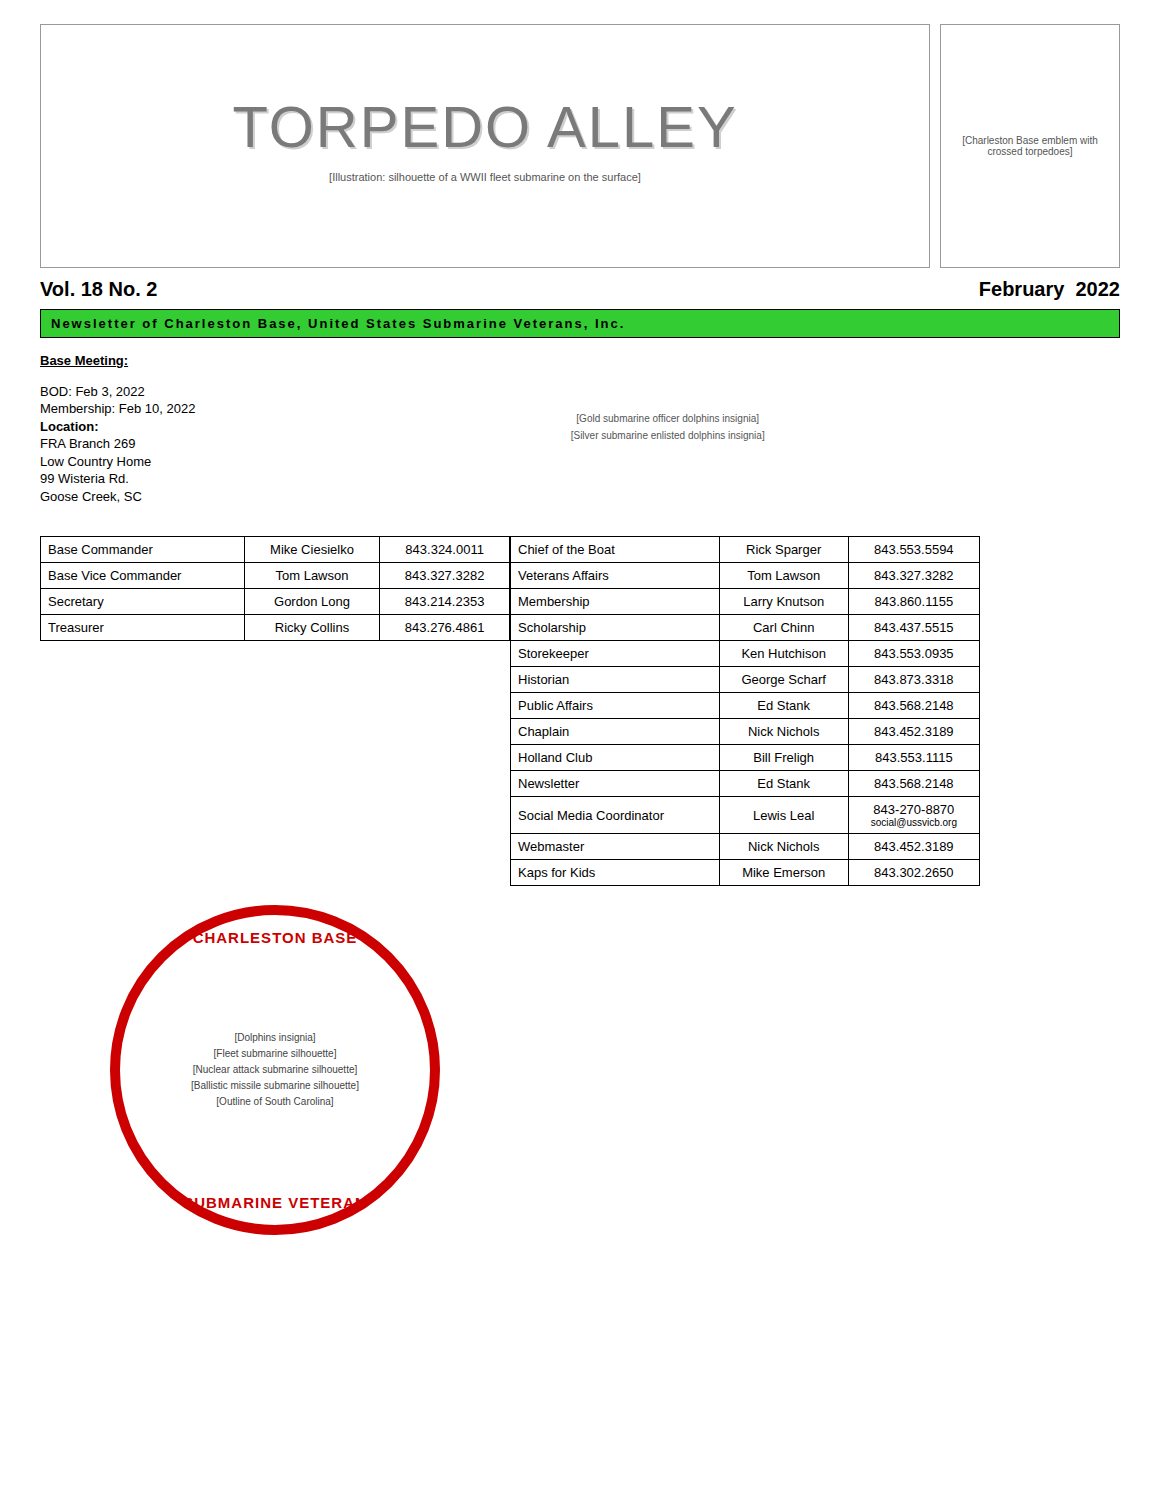TORPEDO ALLEY
[Illustration: silhouette of a WWII fleet submarine on the surface]
[Charleston Base emblem with crossed torpedoes]
Vol. 18 No. 2 February 2022
Newsletter of Charleston Base, United States Submarine Veterans, Inc.
Base Meeting:
BOD: Feb 3, 2022
Membership: Feb 10, 2022
Location:
FRA Branch 269
Low Country Home
99 Wisteria Rd.
Goose Creek, SC
[Gold submarine officer dolphins insignia]
[Silver submarine enlisted dolphins insignia]
| Base Commander | Mike Ciesielko | 843.324.0011 |
| Base Vice Commander | Tom Lawson | 843.327.3282 |
| Secretary | Gordon Long | 843.214.2353 |
| Treasurer | Ricky Collins | 843.276.4861 |
| Chief of the Boat | Rick Sparger | 843.553.5594 |
| Veterans Affairs | Tom Lawson | 843.327.3282 |
| Membership | Larry Knutson | 843.860.1155 |
| Scholarship | Carl Chinn | 843.437.5515 |
| Storekeeper | Ken Hutchison | 843.553.0935 |
| Historian | George Scharf | 843.873.3318 |
| Public Affairs | Ed Stank | 843.568.2148 |
| Chaplain | Nick Nichols | 843.452.3189 |
| Holland Club | Bill Freligh | 843.553.1115 |
| Newsletter | Ed Stank | 843.568.2148 |
| Social Media Coordinator | Lewis Leal | 843-270-8870 social@ussvicb.org |
| Webmaster | Nick Nichols | 843.452.3189 |
| Kaps for Kids | Mike Emerson | 843.302.2650 |
CHARLESTON BASE
[Dolphins insignia]
[Fleet submarine silhouette]
[Nuclear attack submarine silhouette]
[Ballistic missile submarine silhouette]
[Outline of South Carolina]
SUBMARINE VETERAN